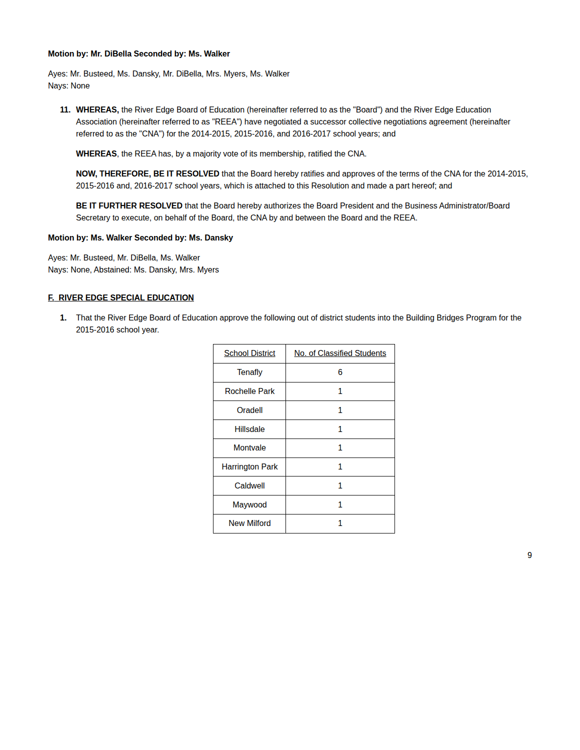Motion by: Mr. DiBella Seconded by: Ms. Walker
Ayes: Mr. Busteed, Ms. Dansky, Mr. DiBella, Mrs. Myers, Ms. Walker
Nays: None
11.
WHEREAS, the River Edge Board of Education (hereinafter referred to as the "Board") and the River Edge Education Association (hereinafter referred to as "REEA") have negotiated a successor collective negotiations agreement (hereinafter referred to as the "CNA") for the 2014-2015, 2015-2016, and 2016-2017 school years; and
WHEREAS, the REEA has, by a majority vote of its membership, ratified the CNA.
NOW, THEREFORE, BE IT RESOLVED that the Board hereby ratifies and approves of the terms of the CNA for the 2014-2015, 2015-2016 and, 2016-2017 school years, which is attached to this Resolution and made a part hereof; and
BE IT FURTHER RESOLVED that the Board hereby authorizes the Board President and the Business Administrator/Board Secretary to execute, on behalf of the Board, the CNA by and between the Board and the REEA.
Motion by: Ms. Walker Seconded by: Ms. Dansky
Ayes: Mr. Busteed, Mr. DiBella, Ms. Walker
Nays: None, Abstained: Ms. Dansky, Mrs. Myers
F. RIVER EDGE SPECIAL EDUCATION
1. That the River Edge Board of Education approve the following out of district students into the Building Bridges Program for the 2015-2016 school year.
| School District | No. of Classified Students |
| --- | --- |
| Tenafly | 6 |
| Rochelle Park | 1 |
| Oradell | 1 |
| Hillsdale | 1 |
| Montvale | 1 |
| Harrington Park | 1 |
| Caldwell | 1 |
| Maywood | 1 |
| New Milford | 1 |
9